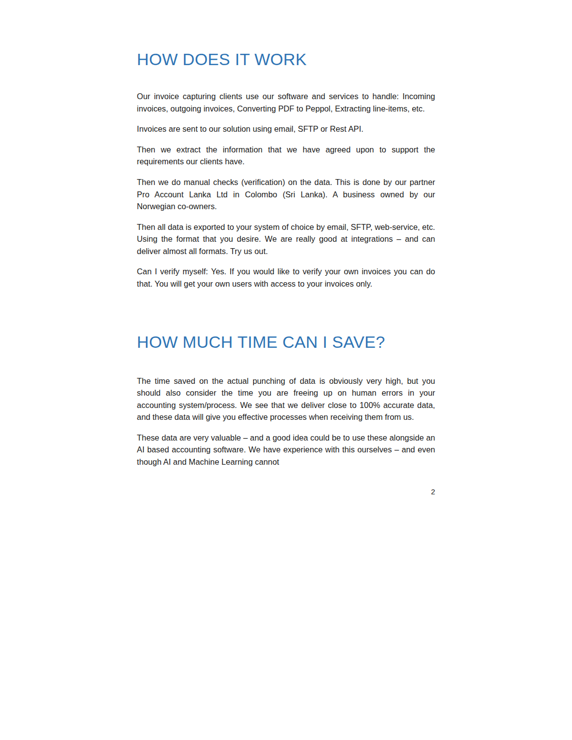HOW DOES IT WORK
Our invoice capturing clients use our software and services to handle: Incoming invoices, outgoing invoices, Converting PDF to Peppol, Extracting line-items, etc.
Invoices are sent to our solution using email, SFTP or Rest API.
Then we extract the information that we have agreed upon to support the requirements our clients have.
Then we do manual checks (verification) on the data. This is done by our partner Pro Account Lanka Ltd in Colombo (Sri Lanka). A business owned by our Norwegian co-owners.
Then all data is exported to your system of choice by email, SFTP, web-service, etc. Using the format that you desire. We are really good at integrations – and can deliver almost all formats. Try us out.
Can I verify myself: Yes. If you would like to verify your own invoices you can do that. You will get your own users with access to your invoices only.
HOW MUCH TIME CAN I SAVE?
The time saved on the actual punching of data is obviously very high, but you should also consider the time you are freeing up on human errors in your accounting system/process. We see that we deliver close to 100% accurate data, and these data will give you effective processes when receiving them from us.
These data are very valuable – and a good idea could be to use these alongside an AI based accounting software. We have experience with this ourselves – and even though AI and Machine Learning cannot
2